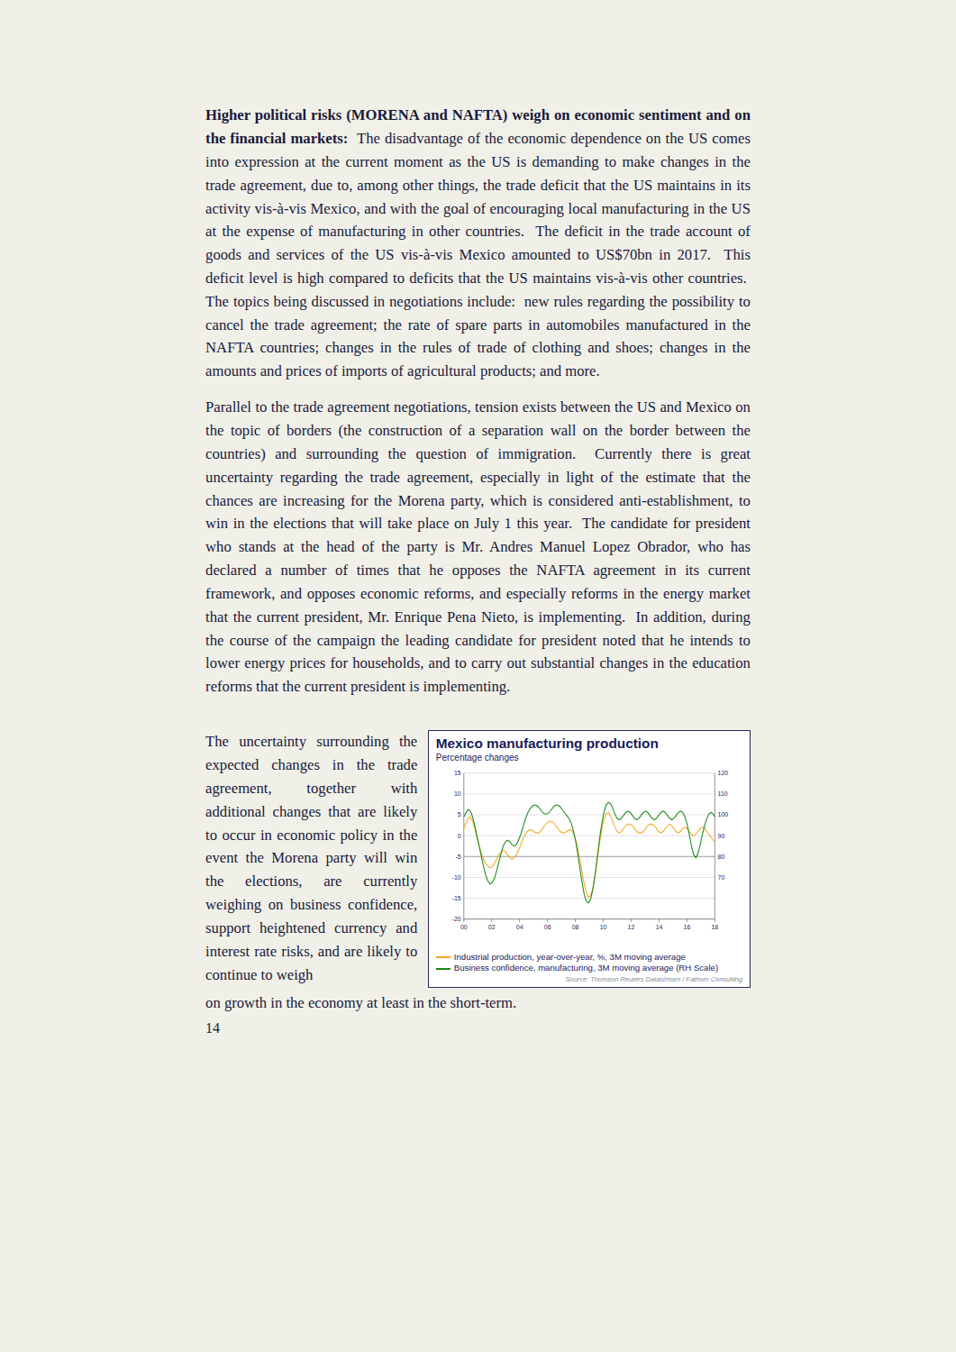Higher political risks (MORENA and NAFTA) weigh on economic sentiment and on the financial markets: The disadvantage of the economic dependence on the US comes into expression at the current moment as the US is demanding to make changes in the trade agreement, due to, among other things, the trade deficit that the US maintains in its activity vis-à-vis Mexico, and with the goal of encouraging local manufacturing in the US at the expense of manufacturing in other countries. The deficit in the trade account of goods and services of the US vis-à-vis Mexico amounted to US$70bn in 2017. This deficit level is high compared to deficits that the US maintains vis-à-vis other countries. The topics being discussed in negotiations include: new rules regarding the possibility to cancel the trade agreement; the rate of spare parts in automobiles manufactured in the NAFTA countries; changes in the rules of trade of clothing and shoes; changes in the amounts and prices of imports of agricultural products; and more.
Parallel to the trade agreement negotiations, tension exists between the US and Mexico on the topic of borders (the construction of a separation wall on the border between the countries) and surrounding the question of immigration. Currently there is great uncertainty regarding the trade agreement, especially in light of the estimate that the chances are increasing for the Morena party, which is considered anti-establishment, to win in the elections that will take place on July 1 this year. The candidate for president who stands at the head of the party is Mr. Andres Manuel Lopez Obrador, who has declared a number of times that he opposes the NAFTA agreement in its current framework, and opposes economic reforms, and especially reforms in the energy market that the current president, Mr. Enrique Pena Nieto, is implementing. In addition, during the course of the campaign the leading candidate for president noted that he intends to lower energy prices for households, and to carry out substantial changes in the education reforms that the current president is implementing.
The uncertainty surrounding the expected changes in the trade agreement, together with additional changes that are likely to occur in economic policy in the event the Morena party will win the elections, are currently weighing on business confidence, support heightened currency and interest rate risks, and are likely to continue to weigh
Mexico manufacturing production
Percentage changes
15 10 5 0 -5 -10 -15 -20 120 110 100 90 80 70 00 02 04 06 08 10 12 14 16 18
Industrial production, year-over-year, %, 3M moving average
Business confidence, manufacturing, 3M moving average (RH Scale)
Source: Thomson Reuters Datastream / Fathom Consulting
on growth in the economy at least in the short-term.
14